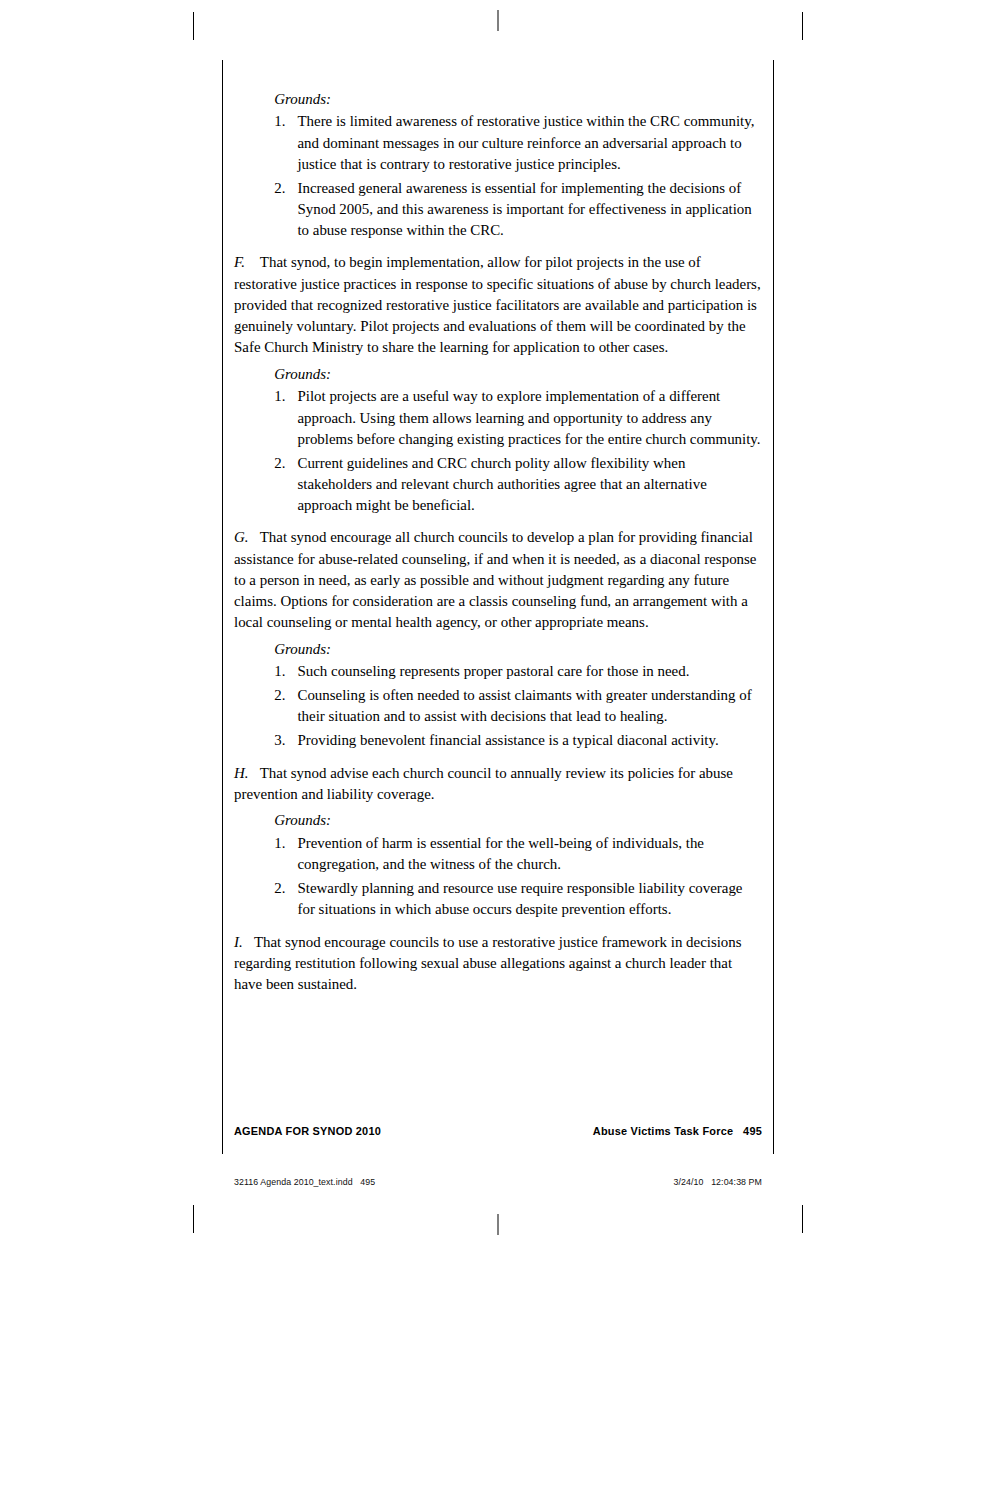Grounds:
There is limited awareness of restorative justice within the CRC community, and dominant messages in our culture reinforce an adversarial approach to justice that is contrary to restorative justice principles.
Increased general awareness is essential for implementing the decisions of Synod 2005, and this awareness is important for effectiveness in application to abuse response within the CRC.
F. That synod, to begin implementation, allow for pilot projects in the use of restorative justice practices in response to specific situations of abuse by church leaders, provided that recognized restorative justice facilitators are available and participation is genuinely voluntary. Pilot projects and evaluations of them will be coordinated by the Safe Church Ministry to share the learning for application to other cases.
Grounds:
Pilot projects are a useful way to explore implementation of a different approach. Using them allows learning and opportunity to address any problems before changing existing practices for the entire church community.
Current guidelines and CRC church polity allow flexibility when stakeholders and relevant church authorities agree that an alternative approach might be beneficial.
G. That synod encourage all church councils to develop a plan for providing financial assistance for abuse-related counseling, if and when it is needed, as a diaconal response to a person in need, as early as possible and without judgment regarding any future claims. Options for consideration are a classis counseling fund, an arrangement with a local counseling or mental health agency, or other appropriate means.
Grounds:
Such counseling represents proper pastoral care for those in need.
Counseling is often needed to assist claimants with greater understanding of their situation and to assist with decisions that lead to healing.
Providing benevolent financial assistance is a typical diaconal activity.
H. That synod advise each church council to annually review its policies for abuse prevention and liability coverage.
Grounds:
Prevention of harm is essential for the well-being of individuals, the congregation, and the witness of the church.
Stewardly planning and resource use require responsible liability coverage for situations in which abuse occurs despite prevention efforts.
I. That synod encourage councils to use a restorative justice framework in decisions regarding restitution following sexual abuse allegations against a church leader that have been sustained.
Agenda for Synod 2010
Abuse Victims Task Force 495
32116 Agenda 2010_text.indd 495
3/24/10 12:04:38 PM